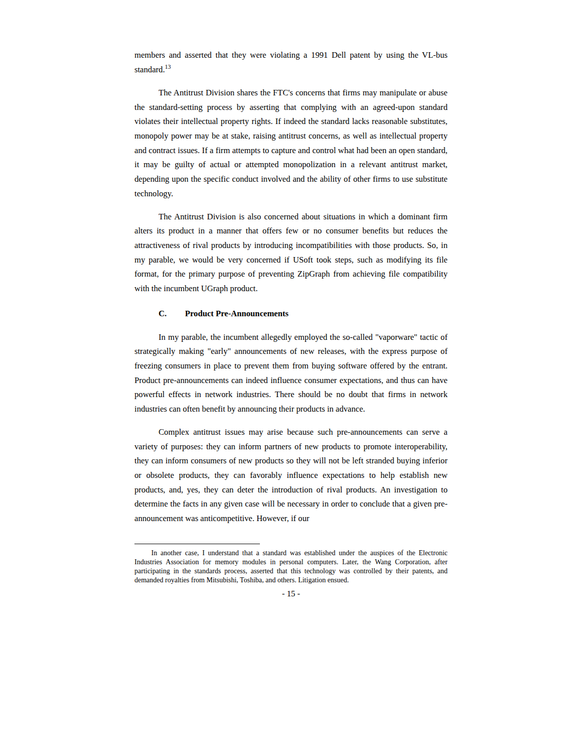members and asserted that they were violating a 1991 Dell patent by using the VL-bus standard.13
The Antitrust Division shares the FTC's concerns that firms may manipulate or abuse the standard-setting process by asserting that complying with an agreed-upon standard violates their intellectual property rights. If indeed the standard lacks reasonable substitutes, monopoly power may be at stake, raising antitrust concerns, as well as intellectual property and contract issues. If a firm attempts to capture and control what had been an open standard, it may be guilty of actual or attempted monopolization in a relevant antitrust market, depending upon the specific conduct involved and the ability of other firms to use substitute technology.
The Antitrust Division is also concerned about situations in which a dominant firm alters its product in a manner that offers few or no consumer benefits but reduces the attractiveness of rival products by introducing incompatibilities with those products. So, in my parable, we would be very concerned if USoft took steps, such as modifying its file format, for the primary purpose of preventing ZipGraph from achieving file compatibility with the incumbent UGraph product.
C. Product Pre-Announcements
In my parable, the incumbent allegedly employed the so-called "vaporware" tactic of strategically making "early" announcements of new releases, with the express purpose of freezing consumers in place to prevent them from buying software offered by the entrant. Product pre-announcements can indeed influence consumer expectations, and thus can have powerful effects in network industries. There should be no doubt that firms in network industries can often benefit by announcing their products in advance.
Complex antitrust issues may arise because such pre-announcements can serve a variety of purposes: they can inform partners of new products to promote interoperability, they can inform consumers of new products so they will not be left stranded buying inferior or obsolete products, they can favorably influence expectations to help establish new products, and, yes, they can deter the introduction of rival products. An investigation to determine the facts in any given case will be necessary in order to conclude that a given pre-announcement was anticompetitive. However, if our
In another case, I understand that a standard was established under the auspices of the Electronic Industries Association for memory modules in personal computers. Later, the Wang Corporation, after participating in the standards process, asserted that this technology was controlled by their patents, and demanded royalties from Mitsubishi, Toshiba, and others. Litigation ensued.
- 15 -